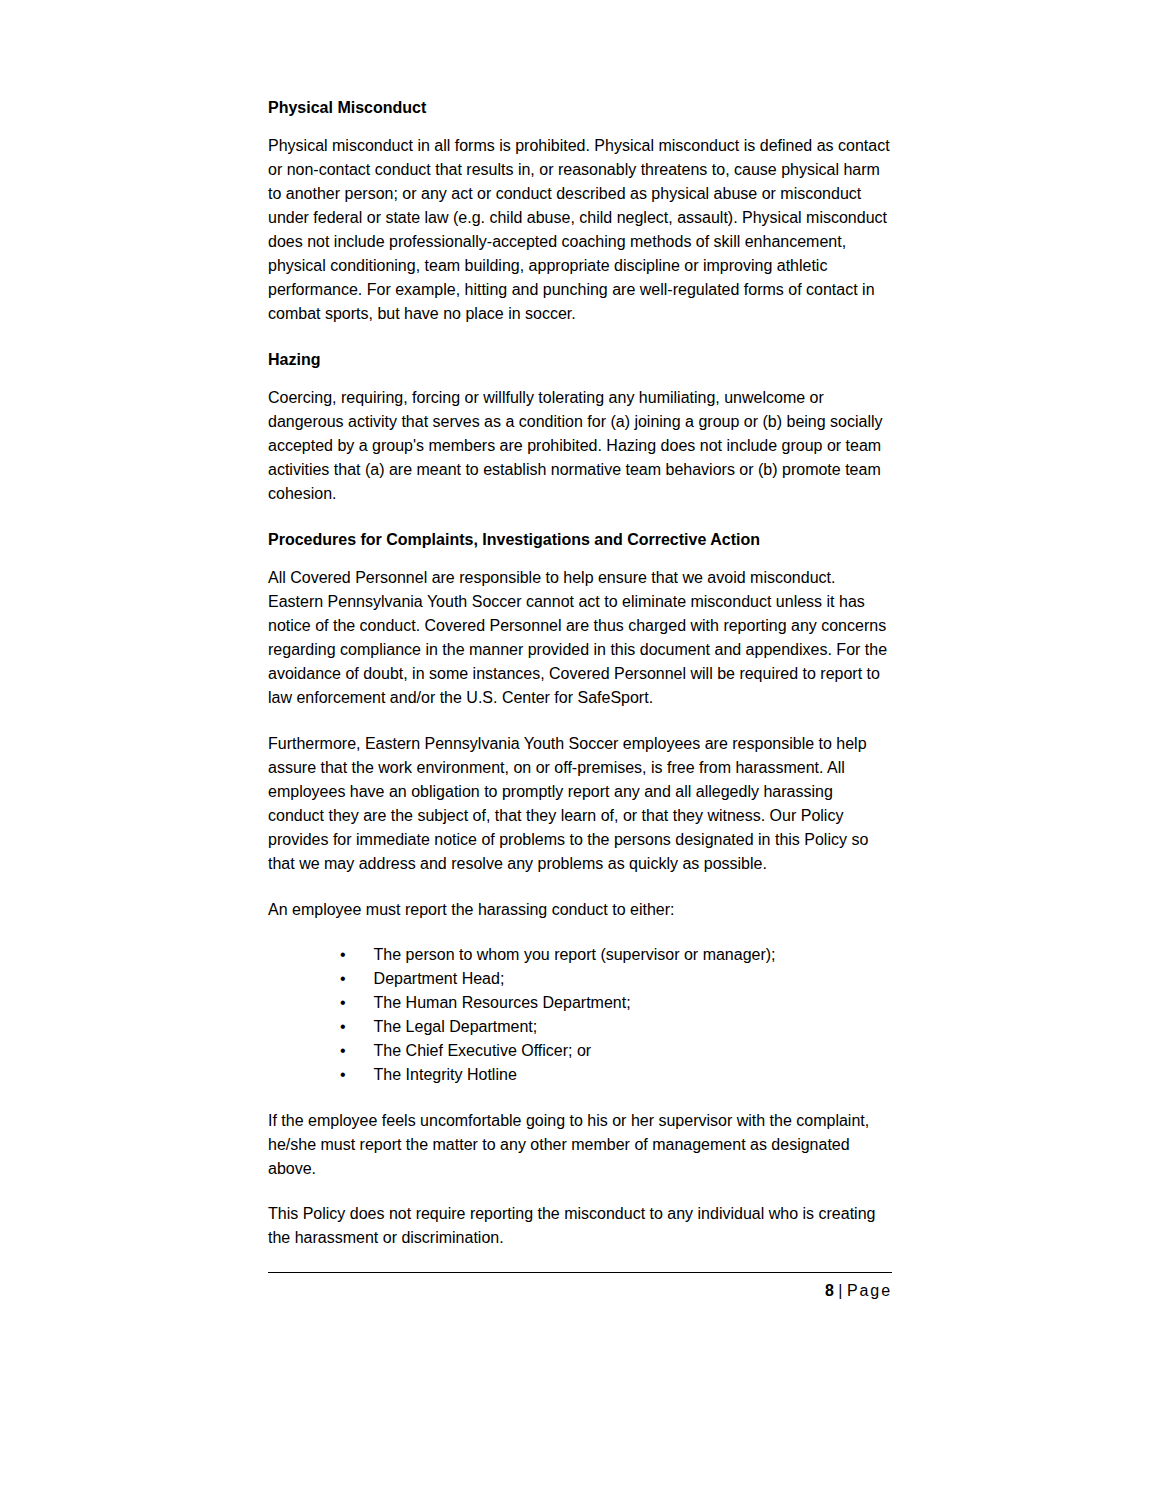Physical Misconduct
Physical misconduct in all forms is prohibited. Physical misconduct is defined as contact or non-contact conduct that results in, or reasonably threatens to, cause physical harm to another person; or any act or conduct described as physical abuse or misconduct under federal or state law (e.g. child abuse, child neglect, assault). Physical misconduct does not include professionally-accepted coaching methods of skill enhancement, physical conditioning, team building, appropriate discipline or improving athletic performance. For example, hitting and punching are well-regulated forms of contact in combat sports, but have no place in soccer.
Hazing
Coercing, requiring, forcing or willfully tolerating any humiliating, unwelcome or dangerous activity that serves as a condition for (a) joining a group or (b) being socially accepted by a group's members are prohibited. Hazing does not include group or team activities that (a) are meant to establish normative team behaviors or (b) promote team cohesion.
Procedures for Complaints, Investigations and Corrective Action
All Covered Personnel are responsible to help ensure that we avoid misconduct. Eastern Pennsylvania Youth Soccer cannot act to eliminate misconduct unless it has notice of the conduct. Covered Personnel are thus charged with reporting any concerns regarding compliance in the manner provided in this document and appendixes. For the avoidance of doubt, in some instances, Covered Personnel will be required to report to law enforcement and/or the U.S. Center for SafeSport.
Furthermore, Eastern Pennsylvania Youth Soccer employees are responsible to help assure that the work environment, on or off-premises, is free from harassment. All employees have an obligation to promptly report any and all allegedly harassing conduct they are the subject of, that they learn of, or that they witness. Our Policy provides for immediate notice of problems to the persons designated in this Policy so that we may address and resolve any problems as quickly as possible.
An employee must report the harassing conduct to either:
The person to whom you report (supervisor or manager);
Department Head;
The Human Resources Department;
The Legal Department;
The Chief Executive Officer; or
The Integrity Hotline
If the employee feels uncomfortable going to his or her supervisor with the complaint, he/she must report the matter to any other member of management as designated above.
This Policy does not require reporting the misconduct to any individual who is creating the harassment or discrimination.
8 | Page